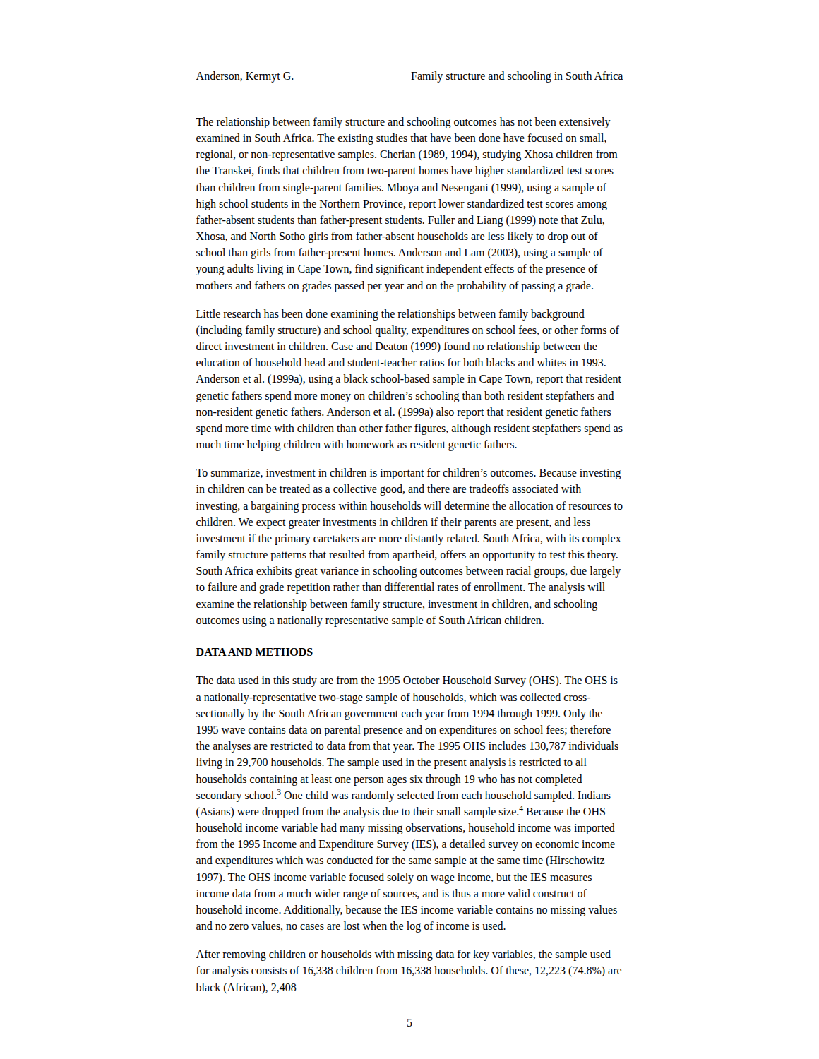Anderson, Kermyt G. Family structure and schooling in South Africa
The relationship between family structure and schooling outcomes has not been extensively examined in South Africa. The existing studies that have been done have focused on small, regional, or non-representative samples. Cherian (1989, 1994), studying Xhosa children from the Transkei, finds that children from two-parent homes have higher standardized test scores than children from single-parent families. Mboya and Nesengani (1999), using a sample of high school students in the Northern Province, report lower standardized test scores among father-absent students than father-present students. Fuller and Liang (1999) note that Zulu, Xhosa, and North Sotho girls from father-absent households are less likely to drop out of school than girls from father-present homes. Anderson and Lam (2003), using a sample of young adults living in Cape Town, find significant independent effects of the presence of mothers and fathers on grades passed per year and on the probability of passing a grade.
Little research has been done examining the relationships between family background (including family structure) and school quality, expenditures on school fees, or other forms of direct investment in children. Case and Deaton (1999) found no relationship between the education of household head and student-teacher ratios for both blacks and whites in 1993. Anderson et al. (1999a), using a black school-based sample in Cape Town, report that resident genetic fathers spend more money on children’s schooling than both resident stepfathers and non-resident genetic fathers. Anderson et al. (1999a) also report that resident genetic fathers spend more time with children than other father figures, although resident stepfathers spend as much time helping children with homework as resident genetic fathers.
To summarize, investment in children is important for children’s outcomes. Because investing in children can be treated as a collective good, and there are tradeoffs associated with investing, a bargaining process within households will determine the allocation of resources to children. We expect greater investments in children if their parents are present, and less investment if the primary caretakers are more distantly related. South Africa, with its complex family structure patterns that resulted from apartheid, offers an opportunity to test this theory. South Africa exhibits great variance in schooling outcomes between racial groups, due largely to failure and grade repetition rather than differential rates of enrollment. The analysis will examine the relationship between family structure, investment in children, and schooling outcomes using a nationally representative sample of South African children.
Data and Methods
The data used in this study are from the 1995 October Household Survey (OHS). The OHS is a nationally-representative two-stage sample of households, which was collected cross-sectionally by the South African government each year from 1994 through 1999. Only the 1995 wave contains data on parental presence and on expenditures on school fees; therefore the analyses are restricted to data from that year. The 1995 OHS includes 130,787 individuals living in 29,700 households. The sample used in the present analysis is restricted to all households containing at least one person ages six through 19 who has not completed secondary school.3 One child was randomly selected from each household sampled. Indians (Asians) were dropped from the analysis due to their small sample size.4 Because the OHS household income variable had many missing observations, household income was imported from the 1995 Income and Expenditure Survey (IES), a detailed survey on economic income and expenditures which was conducted for the same sample at the same time (Hirschowitz 1997). The OHS income variable focused solely on wage income, but the IES measures income data from a much wider range of sources, and is thus a more valid construct of household income. Additionally, because the IES income variable contains no missing values and no zero values, no cases are lost when the log of income is used.
After removing children or households with missing data for key variables, the sample used for analysis consists of 16,338 children from 16,338 households. Of these, 12,223 (74.8%) are black (African), 2,408
5